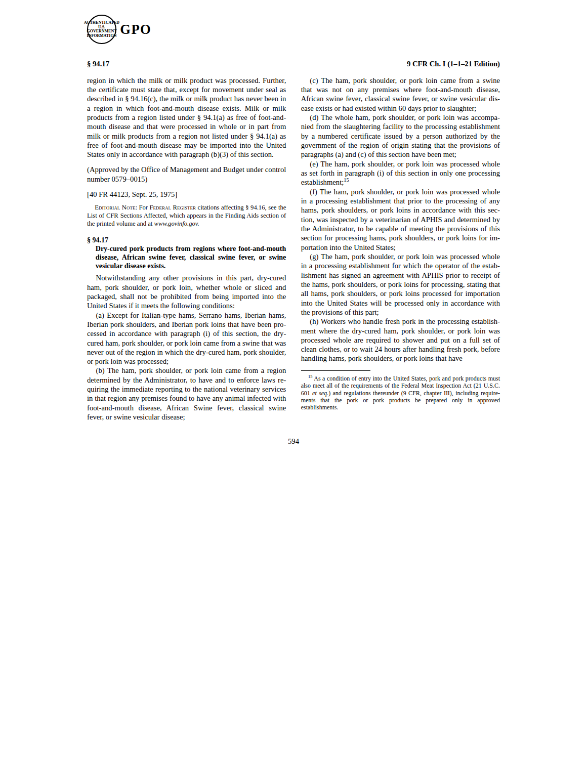AUTHENTICATED
U.S. GOVERNMENT
INFORMATION
GPO
§ 94.17
9 CFR Ch. I (1–1–21 Edition)
region in which the milk or milk product was processed. Further, the certificate must state that, except for movement under seal as described in § 94.16(c), the milk or milk product has never been in a region in which foot-and-mouth disease exists. Milk or milk products from a region listed under § 94.1(a) as free of foot-and-mouth disease and that were processed in whole or in part from milk or milk products from a region not listed under § 94.1(a) as free of foot-and-mouth disease may be imported into the United States only in accordance with paragraph (b)(3) of this section.
(Approved by the Office of Management and Budget under control number 0579–0015)
[40 FR 44123, Sept. 25, 1975]
Editorial Note: For Federal Register citations affecting § 94.16, see the List of CFR Sections Affected, which appears in the Finding Aids section of the printed volume and at www.govinfo.gov.
§ 94.17 Dry-cured pork products from regions where foot-and-mouth disease, African swine fever, classical swine fever, or swine vesicular disease exists.
Notwithstanding any other provisions in this part, dry-cured ham, pork shoulder, or pork loin, whether whole or sliced and packaged, shall not be prohibited from being imported into the United States if it meets the following conditions:
(a) Except for Italian-type hams, Serrano hams, Iberian hams, Iberian pork shoulders, and Iberian pork loins that have been processed in accordance with paragraph (i) of this section, the dry-cured ham, pork shoulder, or pork loin came from a swine that was never out of the region in which the dry-cured ham, pork shoulder, or pork loin was processed;
(b) The ham, pork shoulder, or pork loin came from a region determined by the Administrator, to have and to enforce laws requiring the immediate reporting to the national veterinary services in that region any premises found to have any animal infected with foot-and-mouth disease, African Swine fever, classical swine fever, or swine vesicular disease;
(c) The ham, pork shoulder, or pork loin came from a swine that was not on any premises where foot-and-mouth disease, African swine fever, classical swine fever, or swine vesicular disease exists or had existed within 60 days prior to slaughter;
(d) The whole ham, pork shoulder, or pork loin was accompanied from the slaughtering facility to the processing establishment by a numbered certificate issued by a person authorized by the government of the region of origin stating that the provisions of paragraphs (a) and (c) of this section have been met;
(e) The ham, pork shoulder, or pork loin was processed whole as set forth in paragraph (i) of this section in only one processing establishment;15
(f) The ham, pork shoulder, or pork loin was processed whole in a processing establishment that prior to the processing of any hams, pork shoulders, or pork loins in accordance with this section, was inspected by a veterinarian of APHIS and determined by the Administrator, to be capable of meeting the provisions of this section for processing hams, pork shoulders, or pork loins for importation into the United States;
(g) The ham, pork shoulder, or pork loin was processed whole in a processing establishment for which the operator of the establishment has signed an agreement with APHIS prior to receipt of the hams, pork shoulders, or pork loins for processing, stating that all hams, pork shoulders, or pork loins processed for importation into the United States will be processed only in accordance with the provisions of this part;
(h) Workers who handle fresh pork in the processing establishment where the dry-cured ham, pork shoulder, or pork loin was processed whole are required to shower and put on a full set of clean clothes, or to wait 24 hours after handling fresh pork, before handling hams, pork shoulders, or pork loins that have
15 As a condition of entry into the United States, pork and pork products must also meet all of the requirements of the Federal Meat Inspection Act (21 U.S.C. 601 et seq.) and regulations thereunder (9 CFR, chapter III), including requirements that the pork or pork products be prepared only in approved establishments.
594